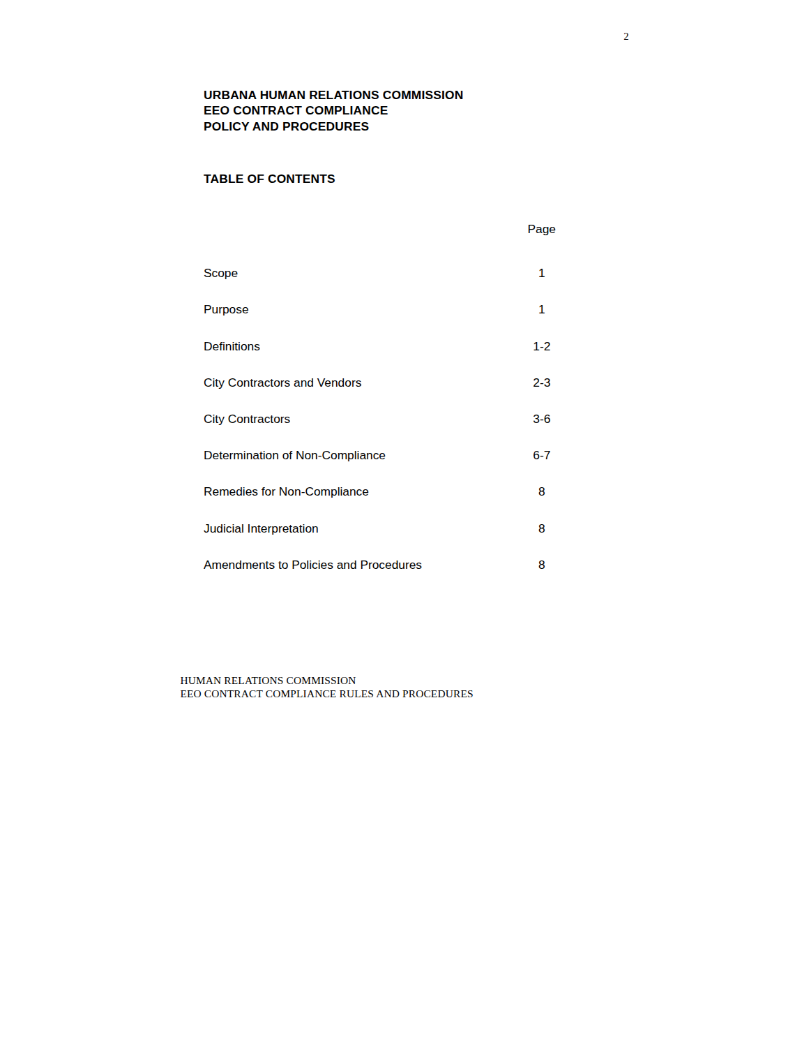2
URBANA HUMAN RELATIONS COMMISSION EEO CONTRACT COMPLIANCE POLICY AND PROCEDURES
TABLE OF CONTENTS
| | Page |
| --- | --- |
| Scope | 1 |
| Purpose | 1 |
| Definitions | 1-2 |
| City Contractors and Vendors | 2-3 |
| City Contractors | 3-6 |
| Determination of Non-Compliance | 6-7 |
| Remedies for Non-Compliance | 8 |
| Judicial Interpretation | 8 |
| Amendments to Policies and Procedures | 8 |
HUMAN RELATIONS COMMISSION EEO CONTRACT COMPLIANCE RULES AND PROCEDURES